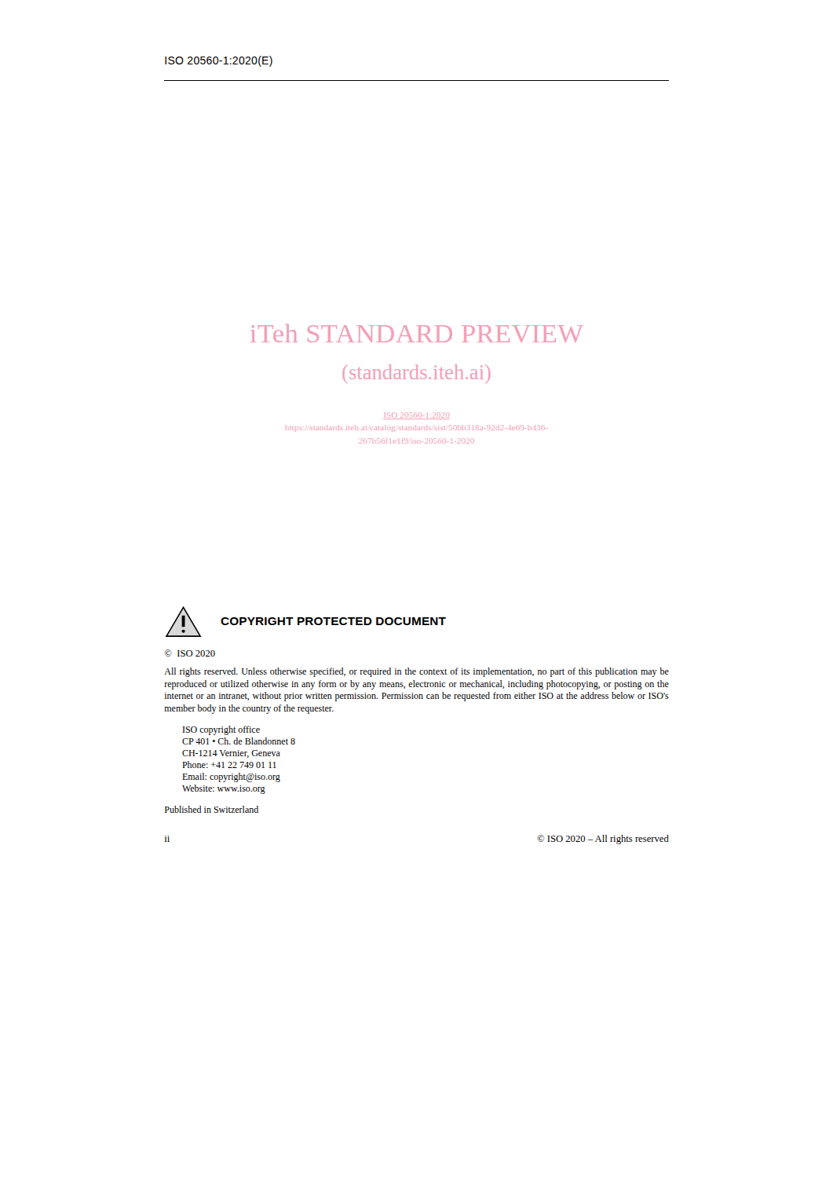ISO 20560-1:2020(E)
iTeh STANDARD PREVIEW
(standards.iteh.ai)
ISO 20560-1:2020
https://standards.iteh.ai/catalog/standards/sist/50bb318a-92d2-4e69-b436-
267b56f1e1f9/iso-20560-1-2020
COPYRIGHT PROTECTED DOCUMENT
© ISO 2020
All rights reserved. Unless otherwise specified, or required in the context of its implementation, no part of this publication may be reproduced or utilized otherwise in any form or by any means, electronic or mechanical, including photocopying, or posting on the internet or an intranet, without prior written permission. Permission can be requested from either ISO at the address below or ISO's member body in the country of the requester.
ISO copyright office
CP 401 • Ch. de Blandonnet 8
CH-1214 Vernier, Geneva
Phone: +41 22 749 01 11
Email: copyright@iso.org
Website: www.iso.org
Published in Switzerland
ii
© ISO 2020 – All rights reserved